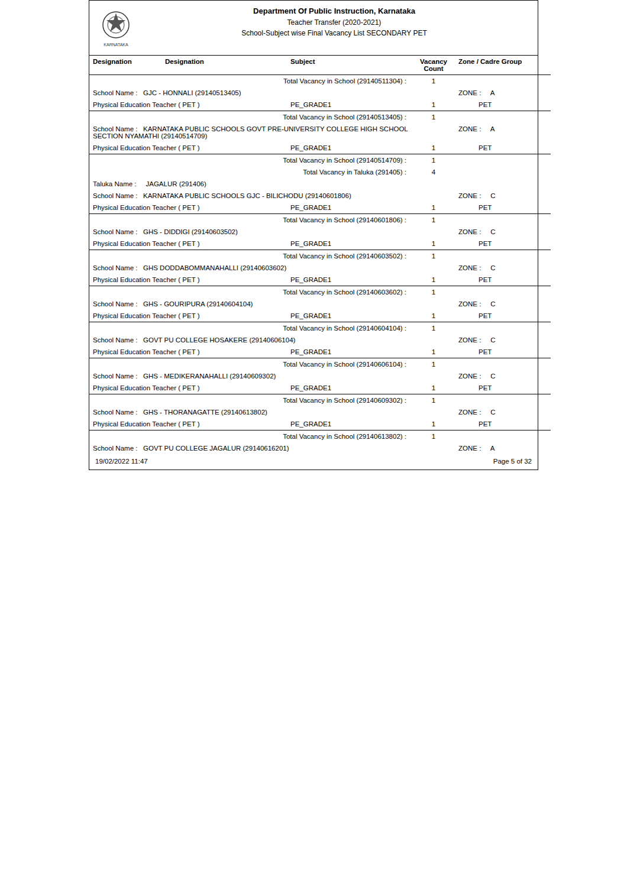KARNATAKA
Department Of Public Instruction, Karnataka
Teacher Transfer (2020-2021)
School-Subject wise Final Vacancy List SECONDARY PET
| Designation | Designation | Subject | Vacancy Count | Zone / Cadre Group |
| --- | --- | --- | --- | --- |
| Total Vacancy in School (29140511304) : | 1 | |
| School Name : GJC - HONNALI (29140513405) | | ZONE : A |
| Physical Education Teacher ( PET ) | PE_GRADE1 | 1 | PET |
| Total Vacancy in School (29140513405) : | 1 | |
| School Name : KARNATAKA PUBLIC SCHOOLS GOVT PRE-UNIVERSITY COLLEGE HIGH SCHOOL SECTION NYAMATHI (29140514709) | | ZONE : A |
| Physical Education Teacher ( PET ) | PE_GRADE1 | 1 | PET |
| Total Vacancy in School (29140514709) : | 1 | |
| Total Vacancy in Taluka (291405) : | 4 | |
| Taluka Name : JAGALUR (291406) |
| School Name : KARNATAKA PUBLIC SCHOOLS GJC - BILICHODU (29140601806) | | ZONE : C |
| Physical Education Teacher ( PET ) | PE_GRADE1 | 1 | PET |
| Total Vacancy in School (29140601806) : | 1 | |
| School Name : GHS - DIDDIGI (29140603502) | | ZONE : C |
| Physical Education Teacher ( PET ) | PE_GRADE1 | 1 | PET |
| Total Vacancy in School (29140603502) : | 1 | |
| School Name : GHS DODDABOMMANAHALLI (29140603602) | | ZONE : C |
| Physical Education Teacher ( PET ) | PE_GRADE1 | 1 | PET |
| Total Vacancy in School (29140603602) : | 1 | |
| School Name : GHS - GOURIPURA (29140604104) | | ZONE : C |
| Physical Education Teacher ( PET ) | PE_GRADE1 | 1 | PET |
| Total Vacancy in School (29140604104) : | 1 | |
| School Name : GOVT PU COLLEGE HOSAKERE (29140606104) | | ZONE : C |
| Physical Education Teacher ( PET ) | PE_GRADE1 | 1 | PET |
| Total Vacancy in School (29140606104) : | 1 | |
| School Name : GHS - MEDIKERANAHALLI (29140609302) | | ZONE : C |
| Physical Education Teacher ( PET ) | PE_GRADE1 | 1 | PET |
| Total Vacancy in School (29140609302) : | 1 | |
| School Name : GHS - THORANAGATTE (29140613802) | | ZONE : C |
| Physical Education Teacher ( PET ) | PE_GRADE1 | 1 | PET |
| Total Vacancy in School (29140613802) : | 1 | |
| School Name : GOVT PU COLLEGE JAGALUR (29140616201) | | ZONE : A |
19/02/2022 11:47
Page 5 of 32